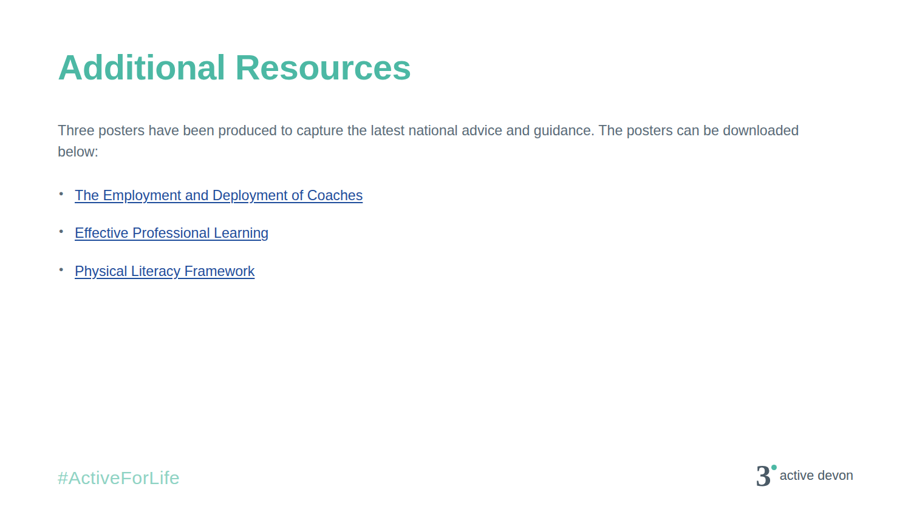Additional Resources
Three posters have been produced to capture the latest national advice and guidance. The posters can be downloaded below:
The Employment and Deployment of Coaches
Effective Professional Learning
Physical Literacy Framework
#ActiveForLife
3 active devon